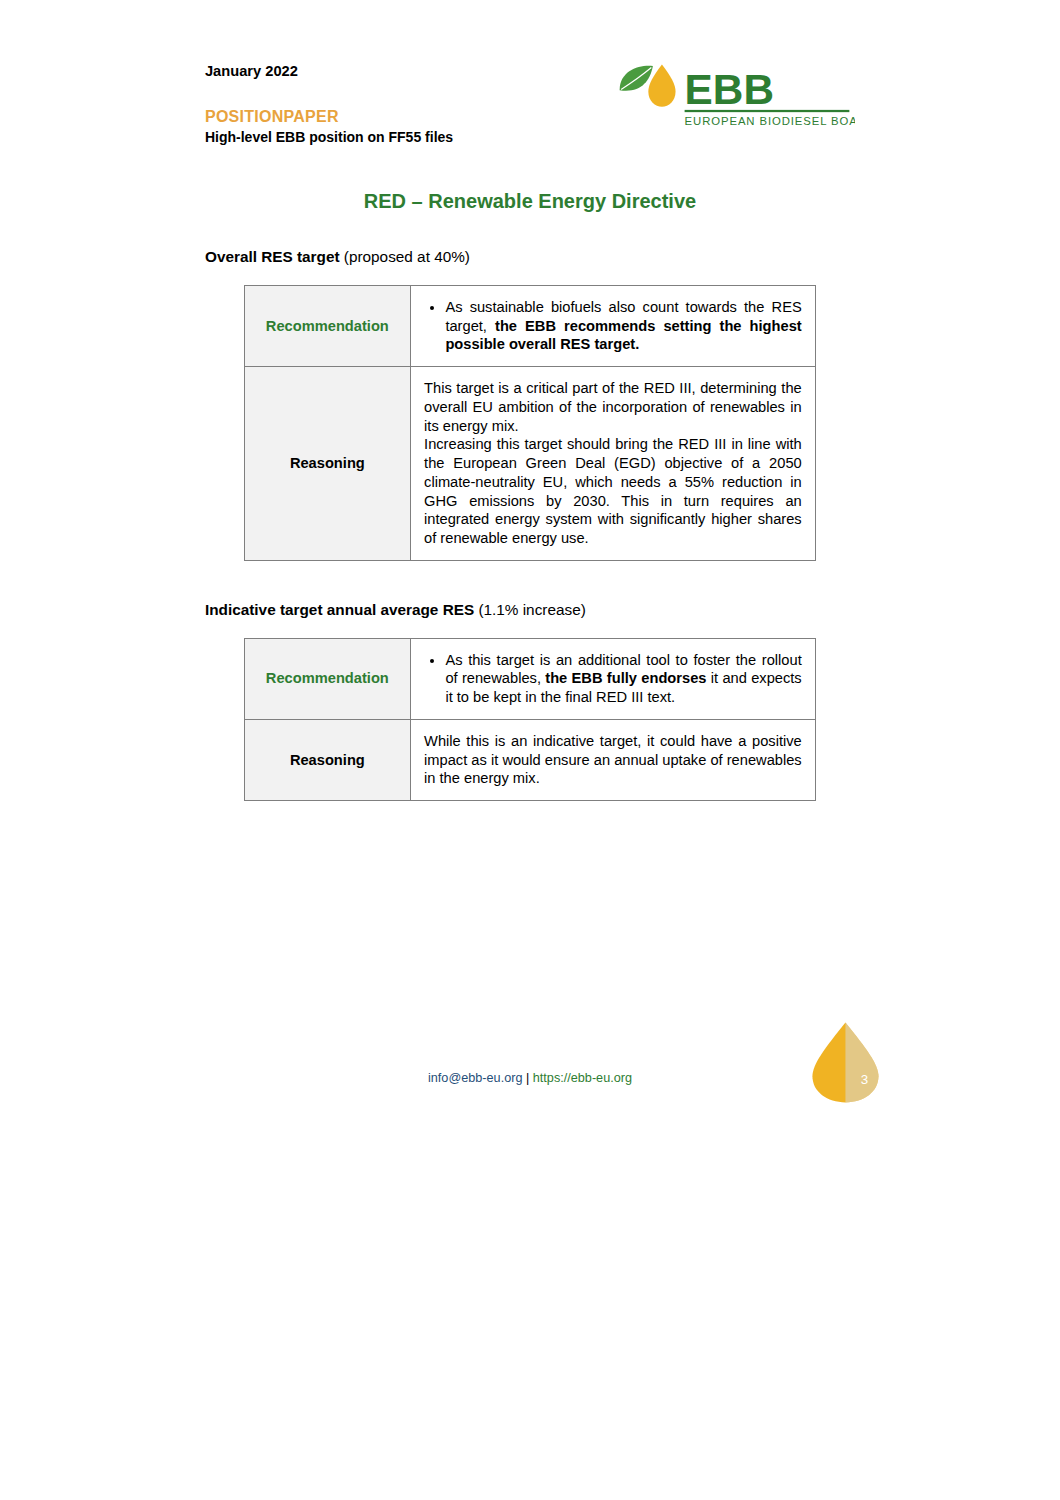January 2022
POSITIONPAPER
High-level EBB position on FF55 files
EBB EUROPEAN BIODIESEL BOARD
RED – Renewable Energy Directive
Overall RES target (proposed at 40%)
| Recommendation | As sustainable biofuels also count towards the RES target, the EBB recommends setting the highest possible overall RES target. |
| Reasoning | This target is a critical part of the RED III, determining the overall EU ambition of the incorporation of renewables in its energy mix. Increasing this target should bring the RED III in line with the European Green Deal (EGD) objective of a 2050 climate-neutrality EU, which needs a 55% reduction in GHG emissions by 2030. This in turn requires an integrated energy system with significantly higher shares of renewable energy use. |
Indicative target annual average RES (1.1% increase)
| Recommendation | As this target is an additional tool to foster the rollout of renewables, the EBB fully endorses it and expects it to be kept in the final RED III text. |
| Reasoning | While this is an indicative target, it could have a positive impact as it would ensure an annual uptake of renewables in the energy mix. |
info@ebb-eu.org | https://ebb-eu.org
3